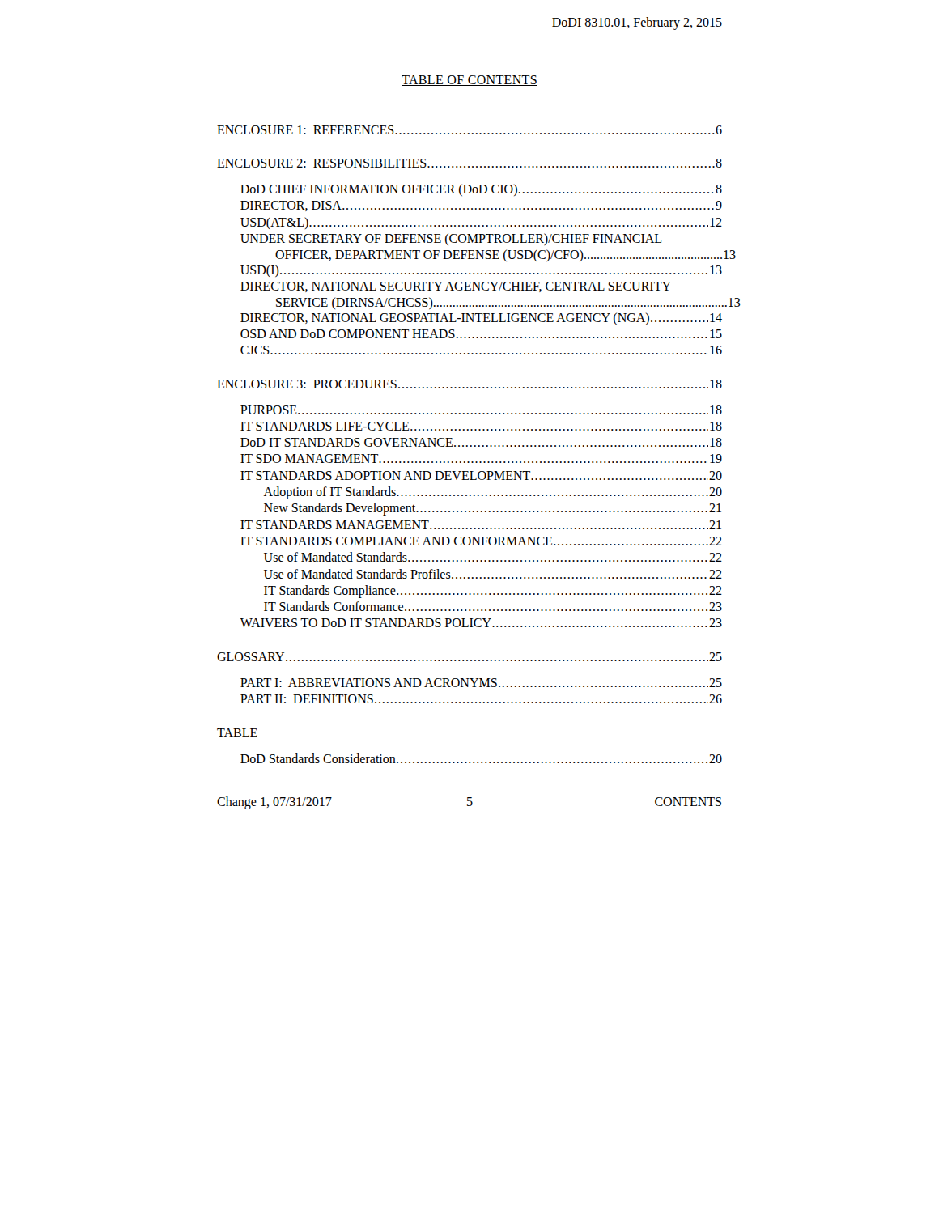DoDI 8310.01, February 2, 2015
TABLE OF CONTENTS
ENCLOSURE 1: REFERENCES .................................................................................................. 6
ENCLOSURE 2: RESPONSIBILITIES ....................................................................................... 8
DoD CHIEF INFORMATION OFFICER (DoD CIO) ............................................................. 8
DIRECTOR, DISA ....................................................................................................... 9
USD(AT&L) ................................................................................................................. 12
UNDER SECRETARY OF DEFENSE (COMPTROLLER)/CHIEF FINANCIAL
OFFICER, DEPARTMENT OF DEFENSE (USD(C)/CFO) ........................................... 13
USD(I) ......................................................................................................................... 13
DIRECTOR, NATIONAL SECURITY AGENCY/CHIEF, CENTRAL SECURITY
SERVICE (DIRNSA/CHCSS) ........................................................................................... 13
DIRECTOR, NATIONAL GEOSPATIAL-INTELLIGENCE AGENCY (NGA) .................. 14
OSD AND DoD COMPONENT HEADS .............................................................................. 15
CJCS .......................................................................................................................... 16
ENCLOSURE 3: PROCEDURES .................................................................................................. 18
PURPOSE ................................................................................................................. 18
IT STANDARDS LIFE-CYCLE .............................................................................................. 18
DoD IT STANDARDS GOVERNANCE .............................................................................. 18
IT SDO MANAGEMENT ......................................................................................................... 19
IT STANDARDS ADOPTION AND DEVELOPMENT ....................................................... 20
Adoption of IT Standards ....................................................................................................... 20
New Standards Development .............................................................................................. 21
IT STANDARDS MANAGEMENT ....................................................................................... 21
IT STANDARDS COMPLIANCE AND CONFORMANCE ................................................ 22
Use of Mandated Standards .................................................................................................. 22
Use of Mandated Standards Profiles ..................................................................................... 22
IT Standards Compliance ....................................................................................................... 22
IT Standards Conformance .................................................................................................. 23
WAIVERS TO DoD IT STANDARDS POLICY ..................................................................... 23
GLOSSARY ................................................................................................................. 25
PART I: ABBREVIATIONS AND ACRONYMS .............................................................. 25
PART II: DEFINITIONS ....................................................................................................... 26
TABLE
DoD Standards Consideration .................................................................................................. 20
Change 1, 07/31/2017
5
CONTENTS